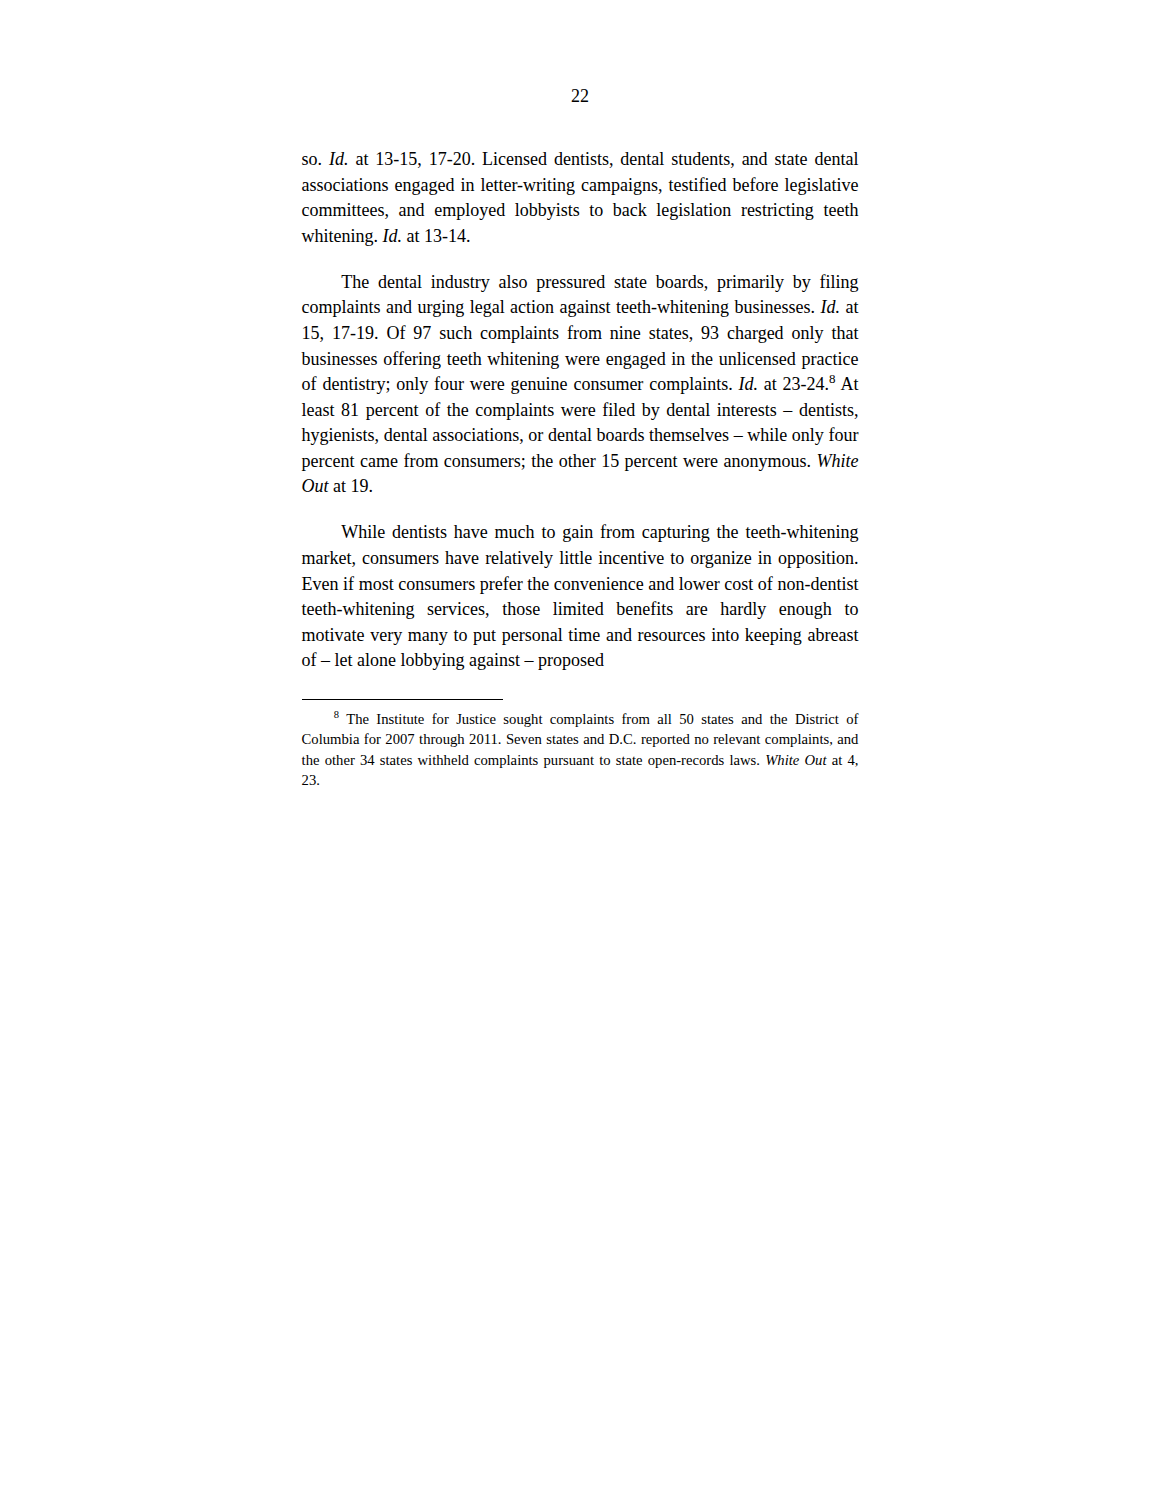22
so. Id. at 13-15, 17-20. Licensed dentists, dental students, and state dental associations engaged in letter-writing campaigns, testified before legislative committees, and employed lobbyists to back legislation restricting teeth whitening. Id. at 13-14.
The dental industry also pressured state boards, primarily by filing complaints and urging legal action against teeth-whitening businesses. Id. at 15, 17-19. Of 97 such complaints from nine states, 93 charged only that businesses offering teeth whitening were engaged in the unlicensed practice of dentistry; only four were genuine consumer complaints. Id. at 23-24.8 At least 81 percent of the complaints were filed by dental interests – dentists, hygienists, dental associations, or dental boards themselves – while only four percent came from consumers; the other 15 percent were anonymous. White Out at 19.
While dentists have much to gain from capturing the teeth-whitening market, consumers have relatively little incentive to organize in opposition. Even if most consumers prefer the convenience and lower cost of non-dentist teeth-whitening services, those limited benefits are hardly enough to motivate very many to put personal time and resources into keeping abreast of – let alone lobbying against – proposed
8 The Institute for Justice sought complaints from all 50 states and the District of Columbia for 2007 through 2011. Seven states and D.C. reported no relevant complaints, and the other 34 states withheld complaints pursuant to state open-records laws. White Out at 4, 23.